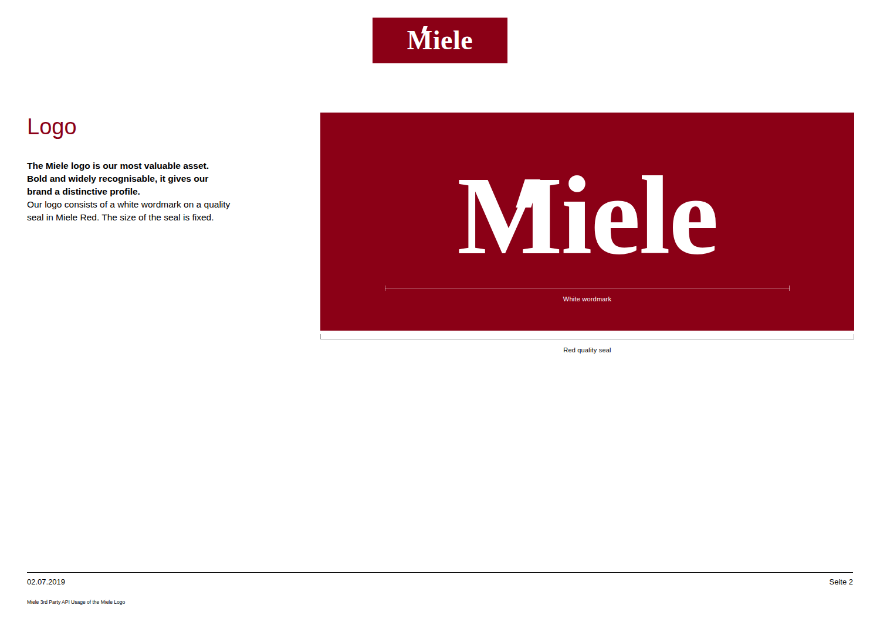Miele
Logo
The Miele logo is our most valuable asset.
Bold and widely recognisable, it gives our
brand a distinctive profile.
Our logo consists of a white wordmark on a quality
seal in Miele Red. The size of the seal is fixed.
Miele
White wordmark
Red quality seal
02.07.2019 Seite 2
Miele 3rd Party API Usage of the Miele Logo